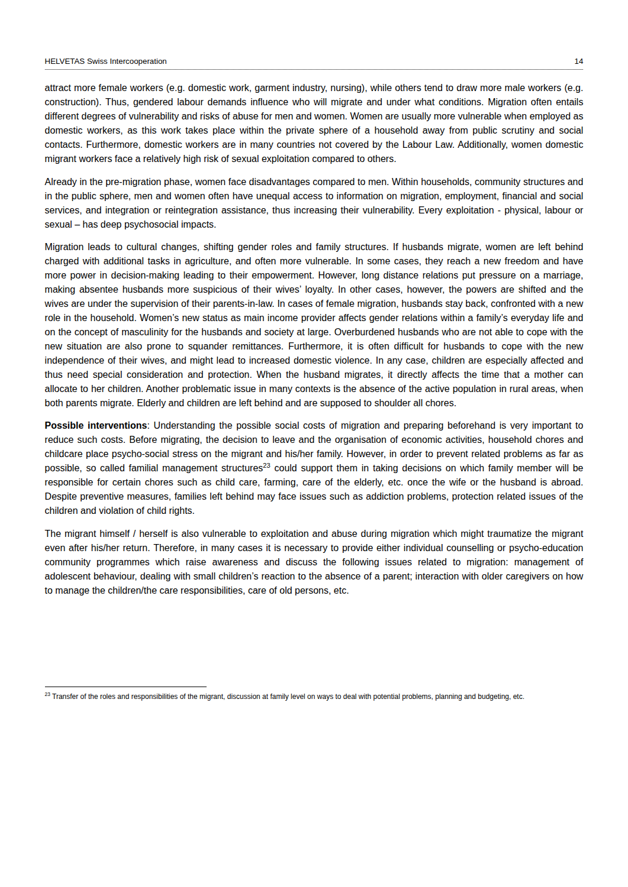HELVETAS Swiss Intercooperation 14
attract more female workers (e.g. domestic work, garment industry, nursing), while others tend to draw more male workers (e.g. construction). Thus, gendered labour demands influence who will migrate and under what conditions. Migration often entails different degrees of vulnerability and risks of abuse for men and women. Women are usually more vulnerable when employed as domestic workers, as this work takes place within the private sphere of a household away from public scrutiny and social contacts. Furthermore, domestic workers are in many countries not covered by the Labour Law. Additionally, women domestic migrant workers face a relatively high risk of sexual exploitation compared to others.
Already in the pre-migration phase, women face disadvantages compared to men. Within households, community structures and in the public sphere, men and women often have unequal access to information on migration, employment, financial and social services, and integration or reintegration assistance, thus increasing their vulnerability. Every exploitation - physical, labour or sexual – has deep psychosocial impacts.
Migration leads to cultural changes, shifting gender roles and family structures. If husbands migrate, women are left behind charged with additional tasks in agriculture, and often more vulnerable. In some cases, they reach a new freedom and have more power in decision-making leading to their empowerment. However, long distance relations put pressure on a marriage, making absentee husbands more suspicious of their wives’ loyalty. In other cases, however, the powers are shifted and the wives are under the supervision of their parents-in-law. In cases of female migration, husbands stay back, confronted with a new role in the household. Women’s new status as main income provider affects gender relations within a family’s everyday life and on the concept of masculinity for the husbands and society at large. Overburdened husbands who are not able to cope with the new situation are also prone to squander remittances. Furthermore, it is often difficult for husbands to cope with the new independence of their wives, and might lead to increased domestic violence. In any case, children are especially affected and thus need special consideration and protection. When the husband migrates, it directly affects the time that a mother can allocate to her children. Another problematic issue in many contexts is the absence of the active population in rural areas, when both parents migrate. Elderly and children are left behind and are supposed to shoulder all chores.
Possible interventions: Understanding the possible social costs of migration and preparing beforehand is very important to reduce such costs. Before migrating, the decision to leave and the organisation of economic activities, household chores and childcare place psycho-social stress on the migrant and his/her family. However, in order to prevent related problems as far as possible, so called familial management structures23 could support them in taking decisions on which family member will be responsible for certain chores such as child care, farming, care of the elderly, etc. once the wife or the husband is abroad. Despite preventive measures, families left behind may face issues such as addiction problems, protection related issues of the children and violation of child rights.
The migrant himself / herself is also vulnerable to exploitation and abuse during migration which might traumatize the migrant even after his/her return. Therefore, in many cases it is necessary to provide either individual counselling or psycho-education community programmes which raise awareness and discuss the following issues related to migration: management of adolescent behaviour, dealing with small children’s reaction to the absence of a parent; interaction with older caregivers on how to manage the children/the care responsibilities, care of old persons, etc.
23 Transfer of the roles and responsibilities of the migrant, discussion at family level on ways to deal with potential problems, planning and budgeting, etc.